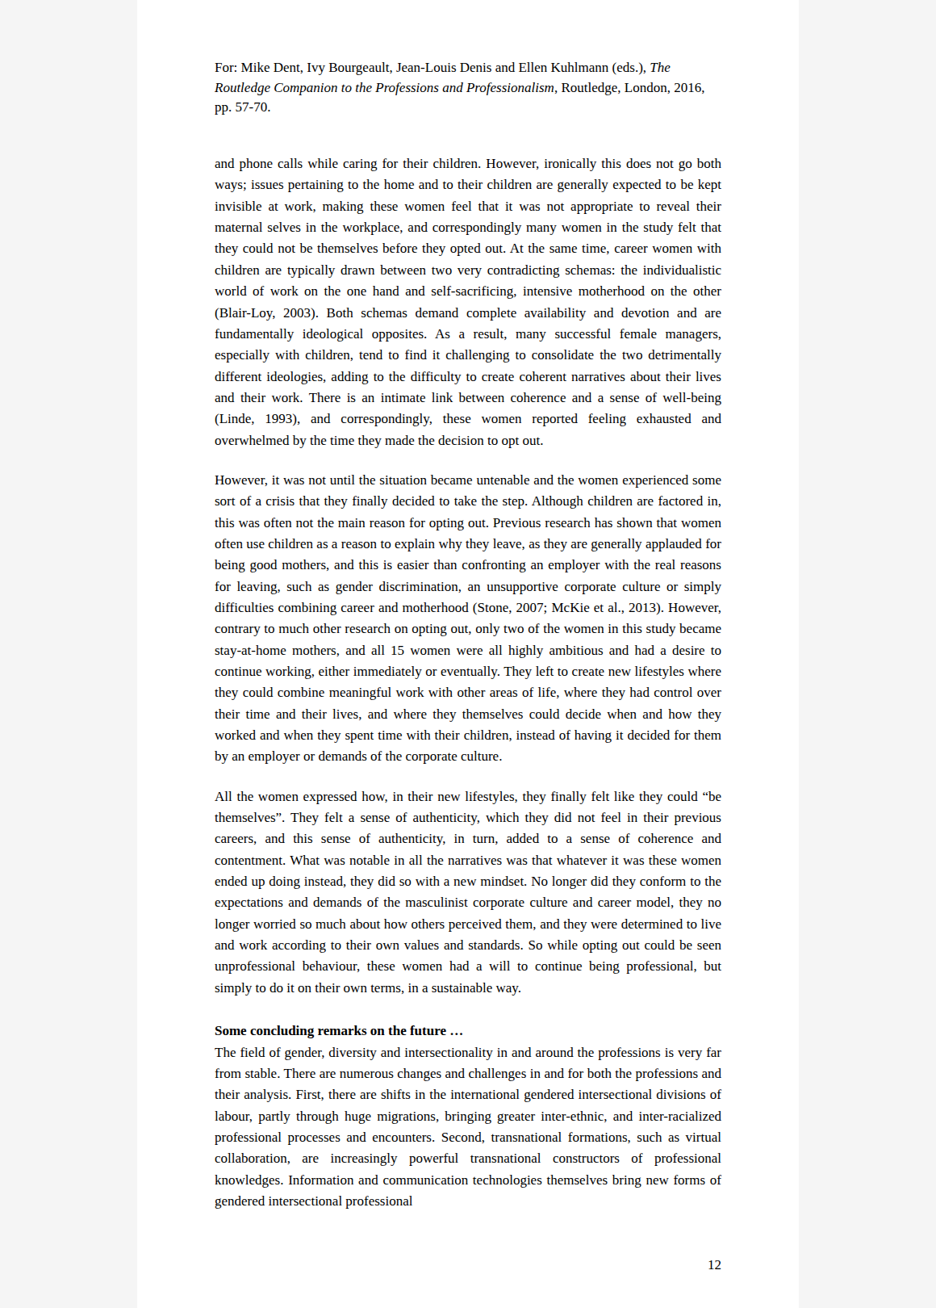For: Mike Dent, Ivy Bourgeault, Jean-Louis Denis and Ellen Kuhlmann (eds.), The Routledge Companion to the Professions and Professionalism, Routledge, London, 2016, pp. 57-70.
and phone calls while caring for their children. However, ironically this does not go both ways; issues pertaining to the home and to their children are generally expected to be kept invisible at work, making these women feel that it was not appropriate to reveal their maternal selves in the workplace, and correspondingly many women in the study felt that they could not be themselves before they opted out. At the same time, career women with children are typically drawn between two very contradicting schemas: the individualistic world of work on the one hand and self-sacrificing, intensive motherhood on the other (Blair-Loy, 2003). Both schemas demand complete availability and devotion and are fundamentally ideological opposites. As a result, many successful female managers, especially with children, tend to find it challenging to consolidate the two detrimentally different ideologies, adding to the difficulty to create coherent narratives about their lives and their work. There is an intimate link between coherence and a sense of well-being (Linde, 1993), and correspondingly, these women reported feeling exhausted and overwhelmed by the time they made the decision to opt out.
However, it was not until the situation became untenable and the women experienced some sort of a crisis that they finally decided to take the step. Although children are factored in, this was often not the main reason for opting out. Previous research has shown that women often use children as a reason to explain why they leave, as they are generally applauded for being good mothers, and this is easier than confronting an employer with the real reasons for leaving, such as gender discrimination, an unsupportive corporate culture or simply difficulties combining career and motherhood (Stone, 2007; McKie et al., 2013). However, contrary to much other research on opting out, only two of the women in this study became stay-at-home mothers, and all 15 women were all highly ambitious and had a desire to continue working, either immediately or eventually. They left to create new lifestyles where they could combine meaningful work with other areas of life, where they had control over their time and their lives, and where they themselves could decide when and how they worked and when they spent time with their children, instead of having it decided for them by an employer or demands of the corporate culture.
All the women expressed how, in their new lifestyles, they finally felt like they could “be themselves”. They felt a sense of authenticity, which they did not feel in their previous careers, and this sense of authenticity, in turn, added to a sense of coherence and contentment. What was notable in all the narratives was that whatever it was these women ended up doing instead, they did so with a new mindset. No longer did they conform to the expectations and demands of the masculinist corporate culture and career model, they no longer worried so much about how others perceived them, and they were determined to live and work according to their own values and standards. So while opting out could be seen unprofessional behaviour, these women had a will to continue being professional, but simply to do it on their own terms, in a sustainable way.
Some concluding remarks on the future …
The field of gender, diversity and intersectionality in and around the professions is very far from stable. There are numerous changes and challenges in and for both the professions and their analysis. First, there are shifts in the international gendered intersectional divisions of labour, partly through huge migrations, bringing greater inter-ethnic, and inter-racialized professional processes and encounters. Second, transnational formations, such as virtual collaboration, are increasingly powerful transnational constructors of professional knowledges. Information and communication technologies themselves bring new forms of gendered intersectional professional
12